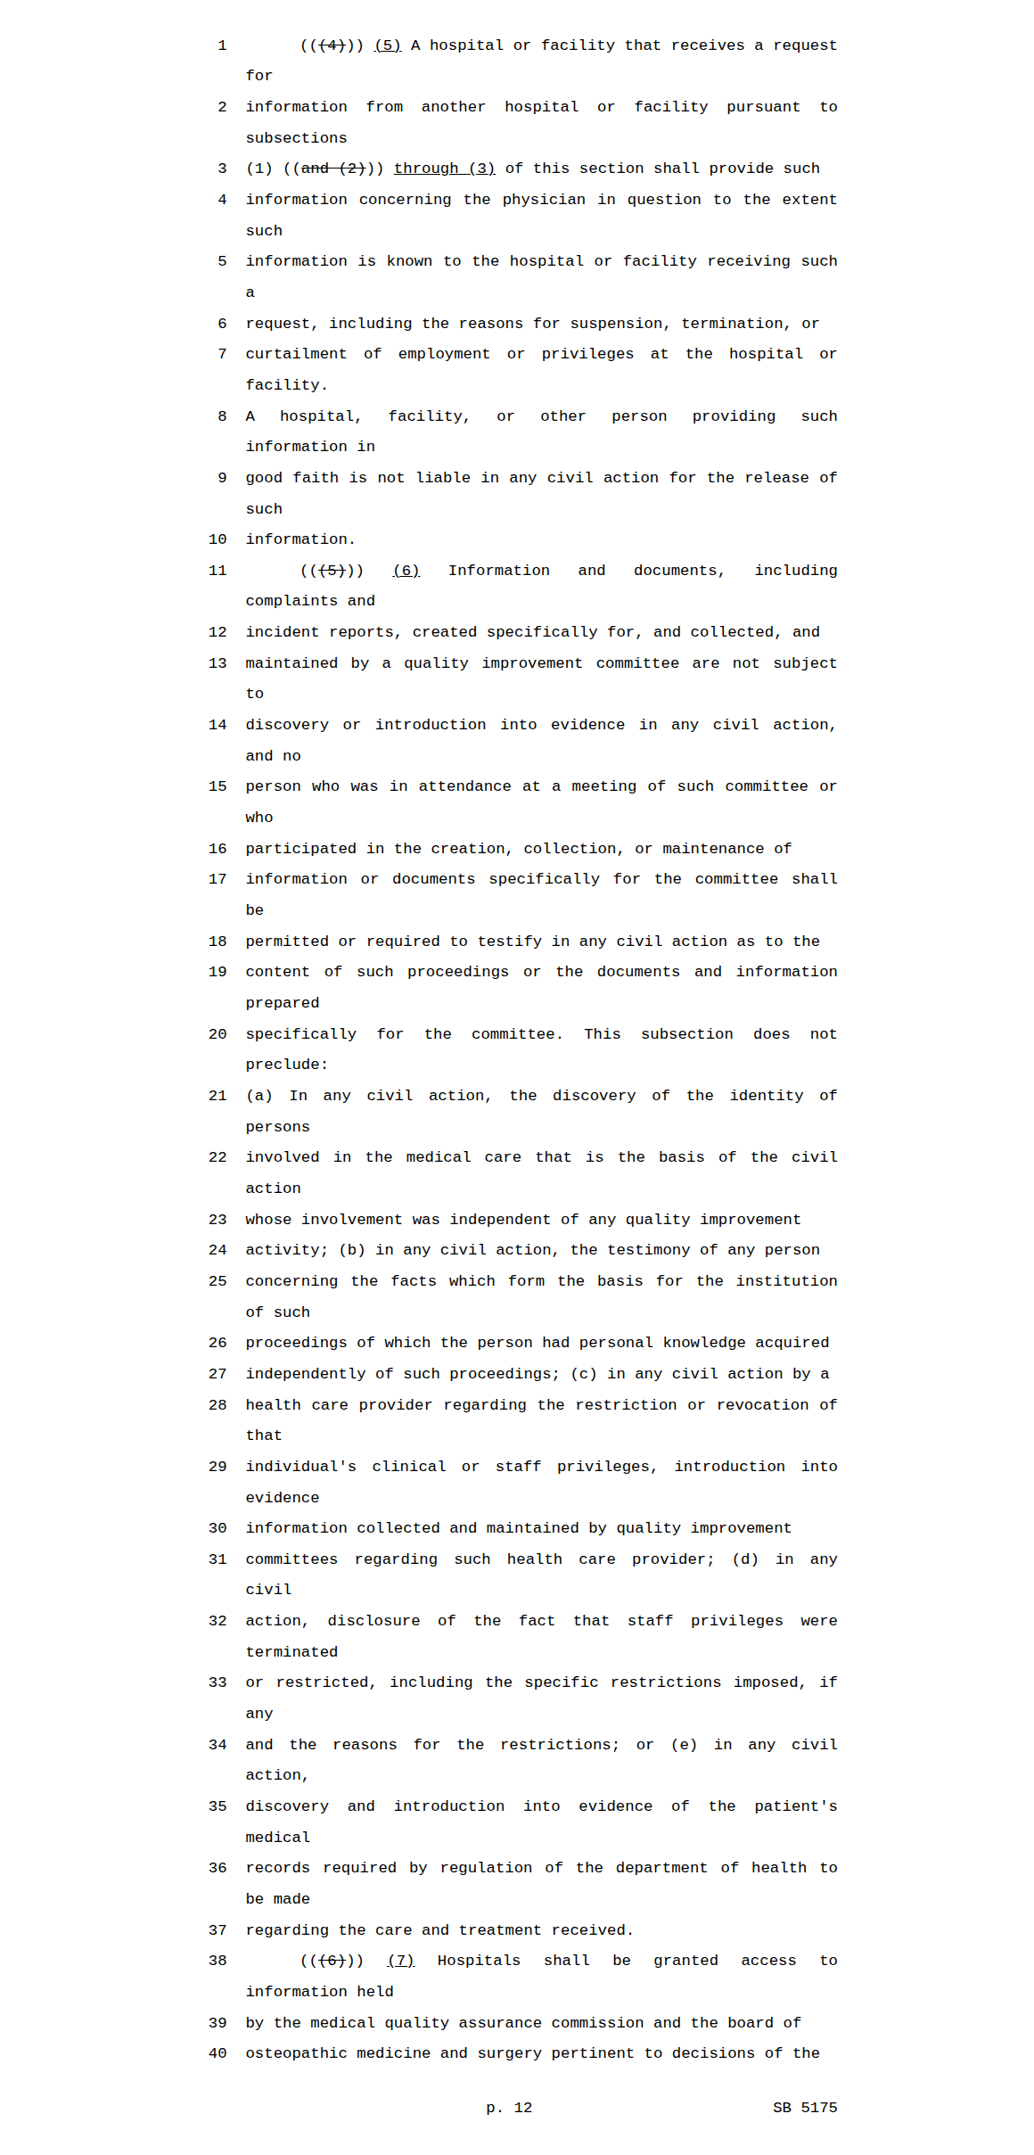(((4))) (5) A hospital or facility that receives a request for
information from another hospital or facility pursuant to subsections
(1) ((and (2))) through (3) of this section shall provide such
information concerning the physician in question to the extent such
information is known to the hospital or facility receiving such a
request, including the reasons for suspension, termination, or
curtailment of employment or privileges at the hospital or facility.
A hospital, facility, or other person providing such information in
good faith is not liable in any civil action for the release of such
information.
(((5))) (6) Information and documents, including complaints and
incident reports, created specifically for, and collected, and
maintained by a quality improvement committee are not subject to
discovery or introduction into evidence in any civil action, and no
person who was in attendance at a meeting of such committee or who
participated in the creation, collection, or maintenance of
information or documents specifically for the committee shall be
permitted or required to testify in any civil action as to the
content of such proceedings or the documents and information prepared
specifically for the committee. This subsection does not preclude:
(a) In any civil action, the discovery of the identity of persons
involved in the medical care that is the basis of the civil action
whose involvement was independent of any quality improvement
activity; (b) in any civil action, the testimony of any person
concerning the facts which form the basis for the institution of such
proceedings of which the person had personal knowledge acquired
independently of such proceedings; (c) in any civil action by a
health care provider regarding the restriction or revocation of that
individual's clinical or staff privileges, introduction into evidence
information collected and maintained by quality improvement
committees regarding such health care provider; (d) in any civil
action, disclosure of the fact that staff privileges were terminated
or restricted, including the specific restrictions imposed, if any
and the reasons for the restrictions; or (e) in any civil action,
discovery and introduction into evidence of the patient's medical
records required by regulation of the department of health to be made
regarding the care and treatment received.
(((6))) (7) Hospitals shall be granted access to information held
by the medical quality assurance commission and the board of
osteopathic medicine and surgery pertinent to decisions of the
p. 12 SB 5175